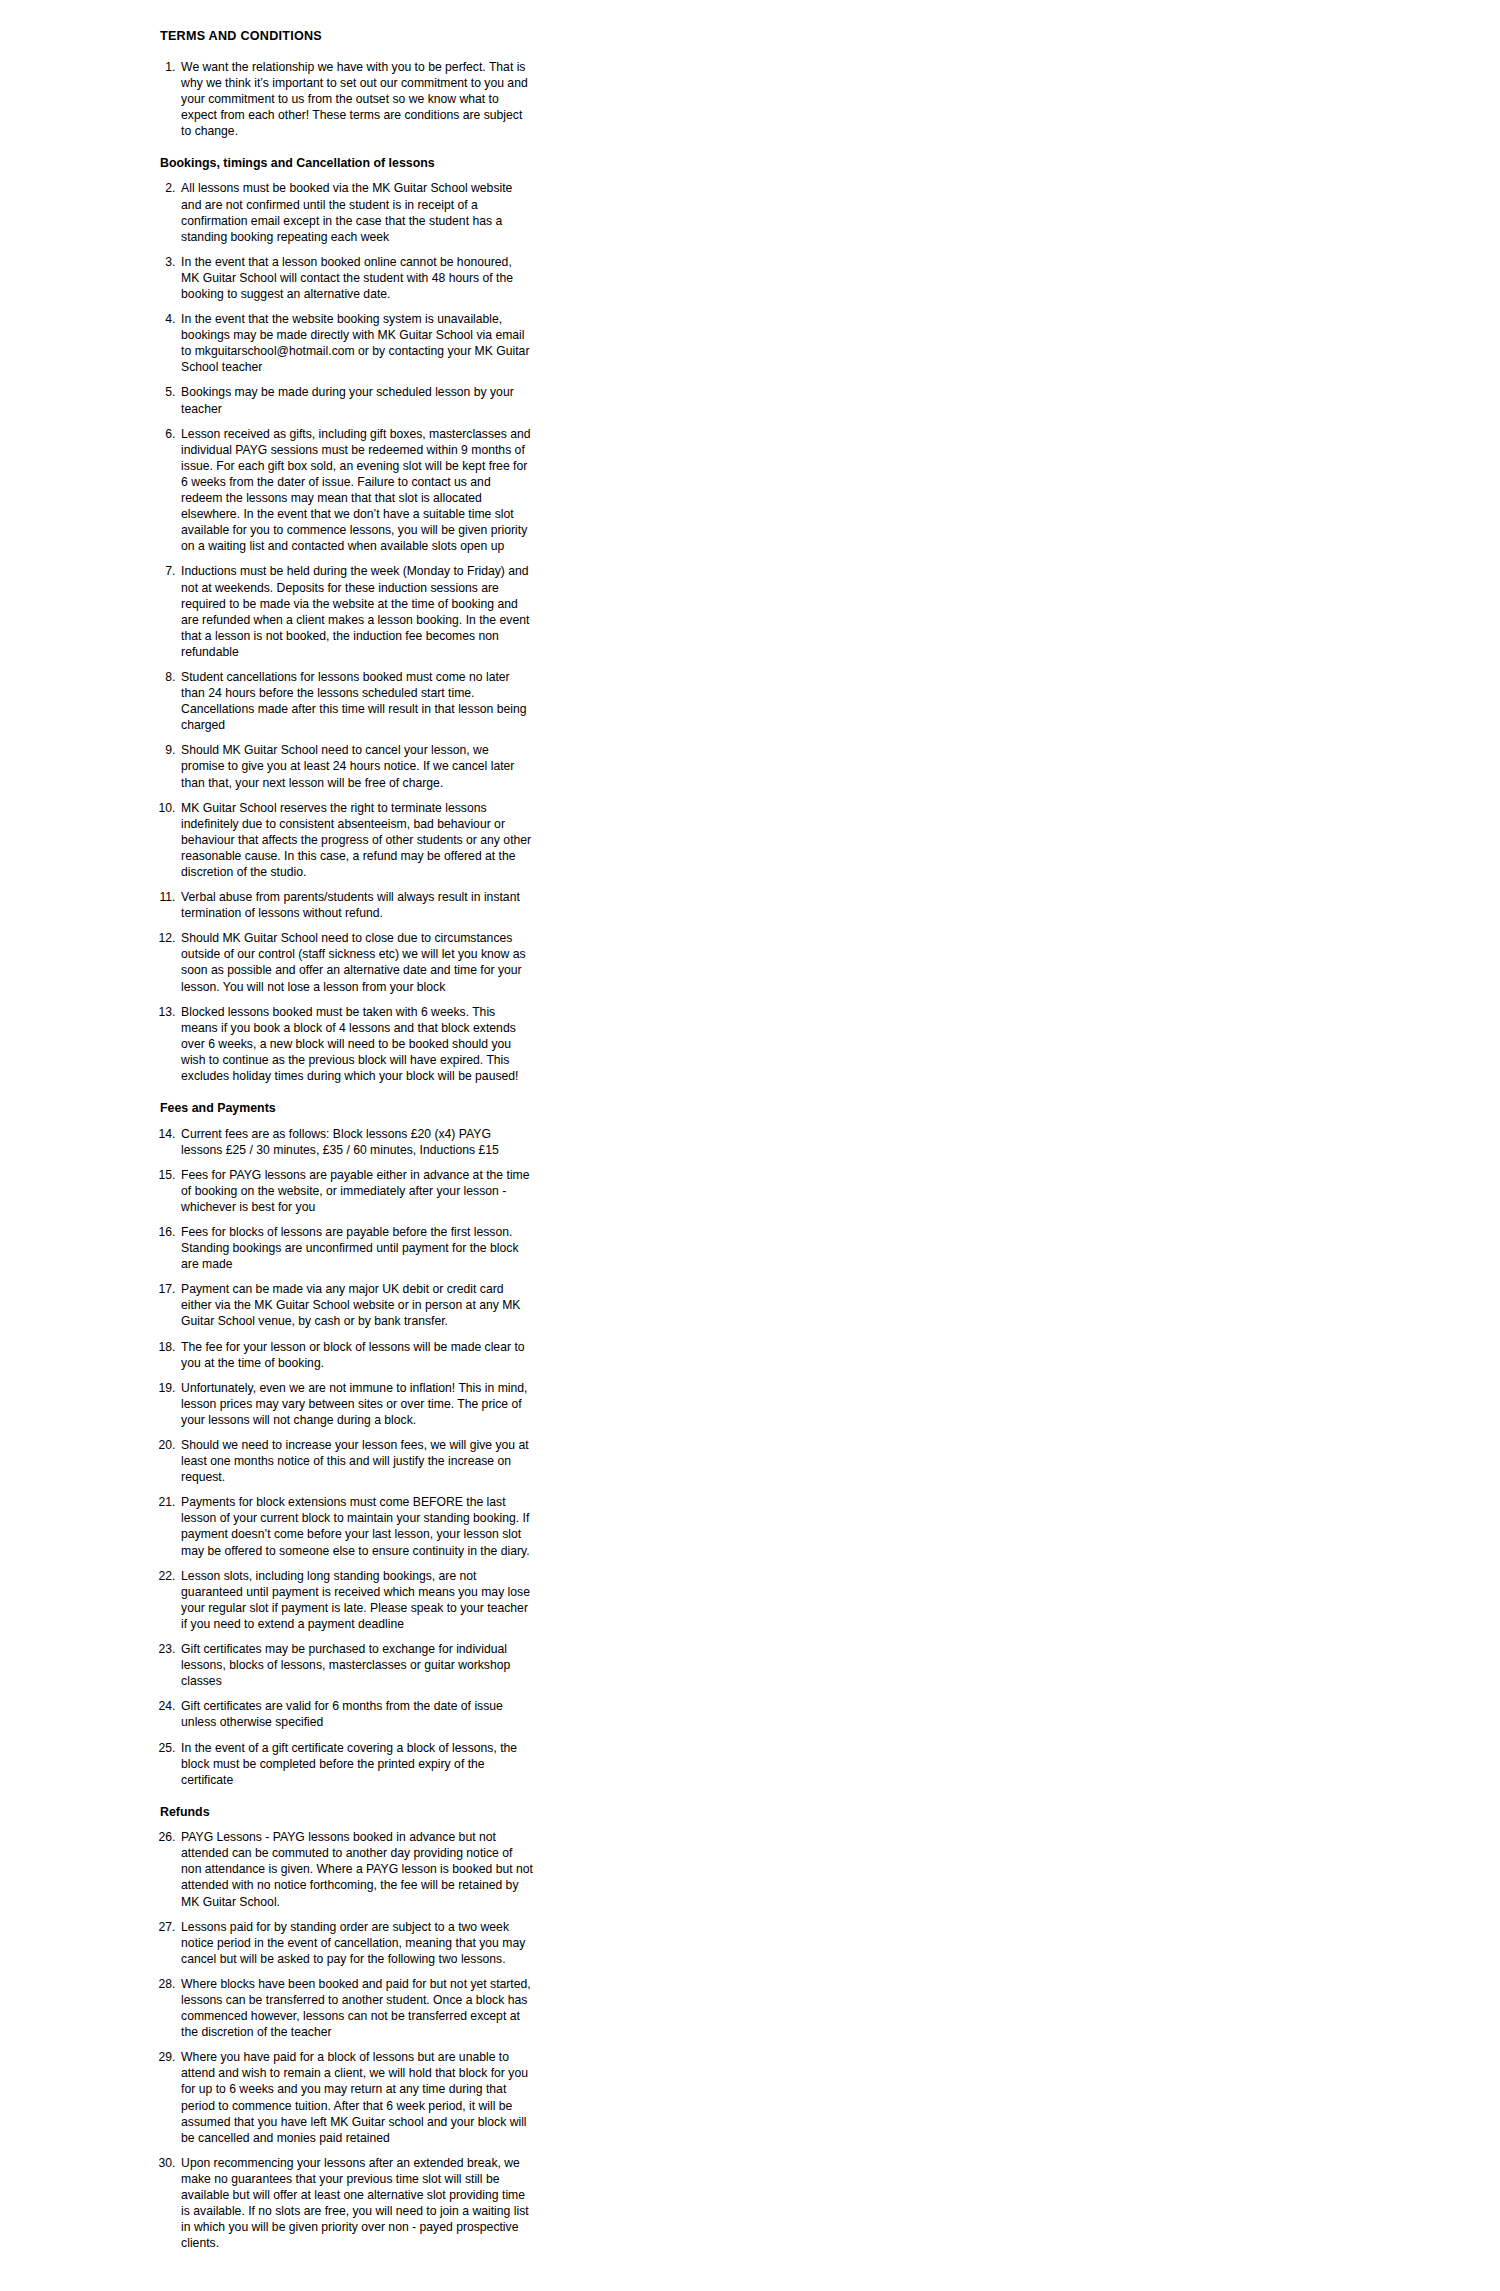Terms and Conditions
We want the relationship we have with you to be perfect. That is why we think it’s important to set out our commitment to you and your commitment to us from the outset so we know what to expect from each other! These terms are conditions are subject to change.
Bookings, timings and Cancellation of lessons
All lessons must be booked via the MK Guitar School website and are not confirmed until the student is in receipt of a confirmation email except in the case that the student has a standing booking repeating each week
In the event that a lesson booked online cannot be honoured, MK Guitar School will contact the student with 48 hours of the booking to suggest an alternative date.
In the event that the website booking system is unavailable, bookings may be made directly with MK Guitar School via email to mkguitarschool@hotmail.com or by contacting your MK Guitar School teacher
Bookings may be made during your scheduled lesson by your teacher
Lesson received as gifts, including gift boxes, masterclasses and individual PAYG sessions must be redeemed within 9 months of issue. For each gift box sold, an evening slot will be kept free for 6 weeks from the dater of issue. Failure to contact us and redeem the lessons may mean that that slot is allocated elsewhere. In the event that we don’t have a suitable time slot available for you to commence lessons, you will be given priority on a waiting list and contacted when available slots open up
Inductions must be held during the week (Monday to Friday) and not at weekends. Deposits for these induction sessions are required to be made via the website at the time of booking and are refunded when a client makes a lesson booking. In the event that a lesson is not booked, the induction fee becomes non refundable
Student cancellations for lessons booked must come no later than 24 hours before the lessons scheduled start time. Cancellations made after this time will result in that lesson being charged
Should MK Guitar School need to cancel your lesson, we promise to give you at least 24 hours notice. If we cancel later than that, your next lesson will be free of charge.
MK Guitar School reserves the right to terminate lessons indefinitely due to consistent absenteeism, bad behaviour or behaviour that affects the progress of other students or any other reasonable cause. In this case, a refund may be offered at the discretion of the studio.
Verbal abuse from parents/students will always result in instant termination of lessons without refund.
Should MK Guitar School need to close due to circumstances outside of our control (staff sickness etc) we will let you know as soon as possible and offer an alternative date and time for your lesson. You will not lose a lesson from your block
Blocked lessons booked must be taken with 6 weeks. This means if you book a block of 4 lessons and that block extends over 6 weeks, a new block will need to be booked should you wish to continue as the previous block will have expired. This excludes holiday times during which your block will be paused!
Fees and Payments
Current fees are as follows: Block lessons £20 (x4) PAYG lessons £25 / 30 minutes, £35 / 60 minutes, Inductions £15
Fees for PAYG lessons are payable either in advance at the time of booking on the website, or immediately after your lesson - whichever is best for you
Fees for blocks of lessons are payable before the first lesson. Standing bookings are unconfirmed until payment for the block are made
Payment can be made via any major UK debit or credit card either via the MK Guitar School website or in person at any MK Guitar School venue, by cash or by bank transfer.
The fee for your lesson or block of lessons will be made clear to you at the time of booking.
Unfortunately, even we are not immune to inflation! This in mind, lesson prices may vary between sites or over time. The price of your lessons will not change during a block.
Should we need to increase your lesson fees, we will give you at least one months notice of this and will justify the increase on request.
Payments for block extensions must come BEFORE the last lesson of your current block to maintain your standing booking. If payment doesn’t come before your last lesson, your lesson slot may be offered to someone else to ensure continuity in the diary.
Lesson slots, including long standing bookings, are not guaranteed until payment is received which means you may lose your regular slot if payment is late. Please speak to your teacher if you need to extend a payment deadline
Gift certificates may be purchased to exchange for individual lessons, blocks of lessons, masterclasses or guitar workshop classes
Gift certificates are valid for 6 months from the date of issue unless otherwise specified
In the event of a gift certificate covering a block of lessons, the block must be completed before the printed expiry of the certificate
Refunds
PAYG Lessons - PAYG lessons booked in advance but not attended can be commuted to another day providing notice of non attendance is given. Where a PAYG lesson is booked but not attended with no notice forthcoming, the fee will be retained by MK Guitar School.
Lessons paid for by standing order are subject to a two week notice period in the event of cancellation, meaning that you may cancel but will be asked to pay for the following two lessons.
Where blocks have been booked and paid for but not yet started, lessons can be transferred to another student. Once a block has commenced however, lessons can not be transferred except at the discretion of the teacher
Where you have paid for a block of lessons but are unable to attend and wish to remain a client, we will hold that block for you for up to 6 weeks and you may return at any time during that period to commence tuition. After that 6 week period, it will be assumed that you have left MK Guitar school and your block will be cancelled and monies paid retained
Upon recommencing your lessons after an extended break, we make no guarantees that your previous time slot will still be available but will offer at least one alternative slot providing time is available. If no slots are free, you will need to join a waiting list in which you will be given priority over non - payed prospective clients.